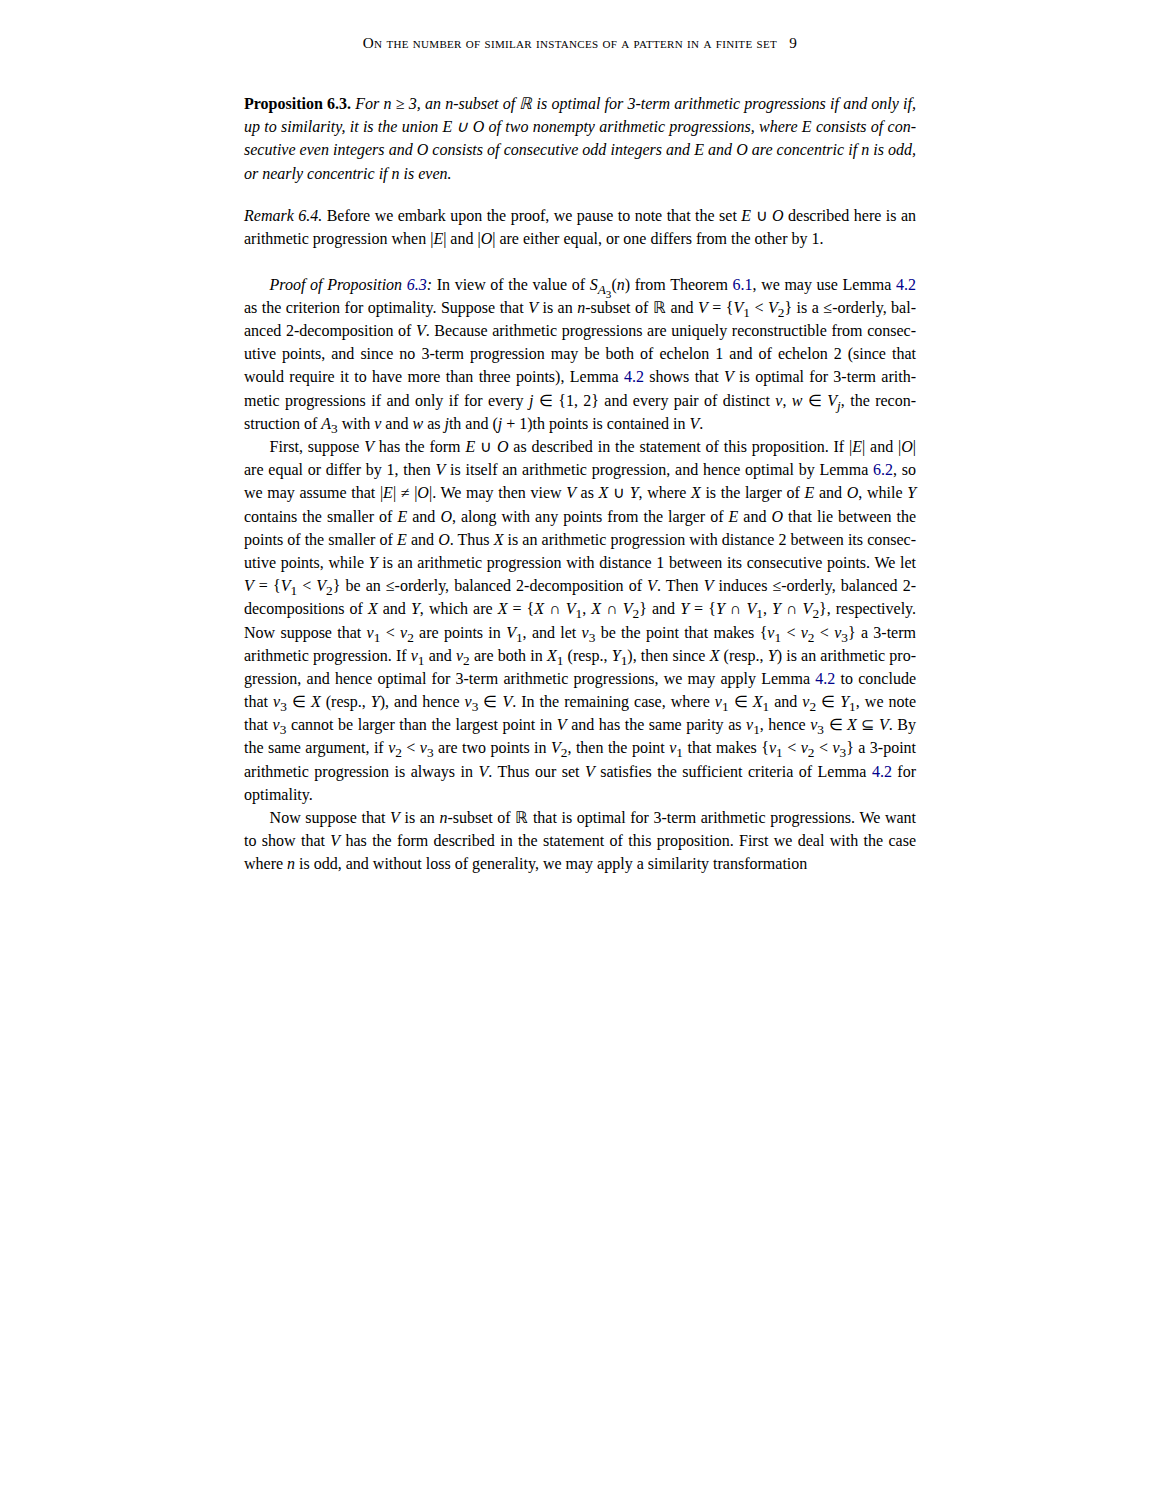On the number of similar instances of a pattern in a finite set 9
Proposition 6.3. For n ≥ 3, an n-subset of ℝ is optimal for 3-term arithmetic progressions if and only if, up to similarity, it is the union E ∪ O of two nonempty arithmetic progressions, where E consists of consecutive even integers and O consists of consecutive odd integers and E and O are concentric if n is odd, or nearly concentric if n is even.
Remark 6.4. Before we embark upon the proof, we pause to note that the set E ∪ O described here is an arithmetic progression when |E| and |O| are either equal, or one differs from the other by 1.
Proof of Proposition 6.3: In view of the value of SA3(n) from Theorem 6.1, we may use Lemma 4.2 as the criterion for optimality. Suppose that V is an n-subset of ℝ and V = {V1 < V2} is a ≤-orderly, balanced 2-decomposition of V. Because arithmetic progressions are uniquely reconstructible from consecutive points, and since no 3-term progression may be both of echelon 1 and of echelon 2 (since that would require it to have more than three points), Lemma 4.2 shows that V is optimal for 3-term arithmetic progressions if and only if for every j ∈ {1, 2} and every pair of distinct v, w ∈ Vj, the reconstruction of A3 with v and w as jth and (j + 1)th points is contained in V.
First, suppose V has the form E ∪ O as described in the statement of this proposition. If |E| and |O| are equal or differ by 1, then V is itself an arithmetic progression, and hence optimal by Lemma 6.2, so we may assume that |E| ≠ |O|. We may then view V as X ∪ Y, where X is the larger of E and O, while Y contains the smaller of E and O, along with any points from the larger of E and O that lie between the points of the smaller of E and O. Thus X is an arithmetic progression with distance 2 between its consecutive points, while Y is an arithmetic progression with distance 1 between its consecutive points. We let V = {V1 < V2} be an ≤-orderly, balanced 2-decomposition of V. Then V induces ≤-orderly, balanced 2-decompositions of X and Y, which are X = {X ∩ V1, X ∩ V2} and Y = {Y ∩ V1, Y ∩ V2}, respectively. Now suppose that v1 < v2 are points in V1, and let v3 be the point that makes {v1 < v2 < v3} a 3-term arithmetic progression. If v1 and v2 are both in X1 (resp., Y1), then since X (resp., Y) is an arithmetic progression, and hence optimal for 3-term arithmetic progressions, we may apply Lemma 4.2 to conclude that v3 ∈ X (resp., Y), and hence v3 ∈ V. In the remaining case, where v1 ∈ X1 and v2 ∈ Y1, we note that v3 cannot be larger than the largest point in V and has the same parity as v1, hence v3 ∈ X ⊆ V. By the same argument, if v2 < v3 are two points in V2, then the point v1 that makes {v1 < v2 < v3} a 3-point arithmetic progression is always in V. Thus our set V satisfies the sufficient criteria of Lemma 4.2 for optimality.
Now suppose that V is an n-subset of ℝ that is optimal for 3-term arithmetic progressions. We want to show that V has the form described in the statement of this proposition. First we deal with the case where n is odd, and without loss of generality, we may apply a similarity transformation